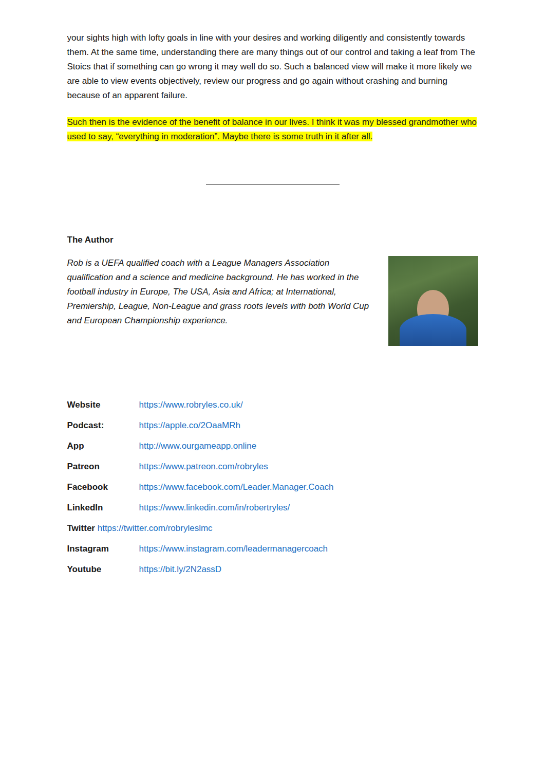your sights high with lofty goals in line with your desires and working diligently and consistently towards them. At the same time, understanding there are many things out of our control and taking a leaf from The Stoics that if something can go wrong it may well do so. Such a balanced view will make it more likely we are able to view events objectively, review our progress and go again without crashing and burning because of an apparent failure.
Such then is the evidence of the benefit of balance in our lives. I think it was my blessed grandmother who used to say, “everything in moderation”. Maybe there is some truth in it after all.
The Author
Rob is a UEFA qualified coach with a League Managers Association qualification and a science and medicine background. He has worked in the football industry in Europe, The USA, Asia and Africa; at International, Premiership, League, Non-League and grass roots levels with both World Cup and European Championship experience.
| Website | https://www.robryles.co.uk/ |
| Podcast: | https://apple.co/2OaaMRh |
| App | http://www.ourgameapp.online |
| Patreon | https://www.patreon.com/robryles |
| Facebook | https://www.facebook.com/Leader.Manager.Coach |
| LinkedIn | https://www.linkedin.com/in/robertryles/ |
Twitter https://twitter.com/robryleslmc
| Instagram | https://www.instagram.com/leadermanagercoach |
| Youtube | https://bit.ly/2N2assD |